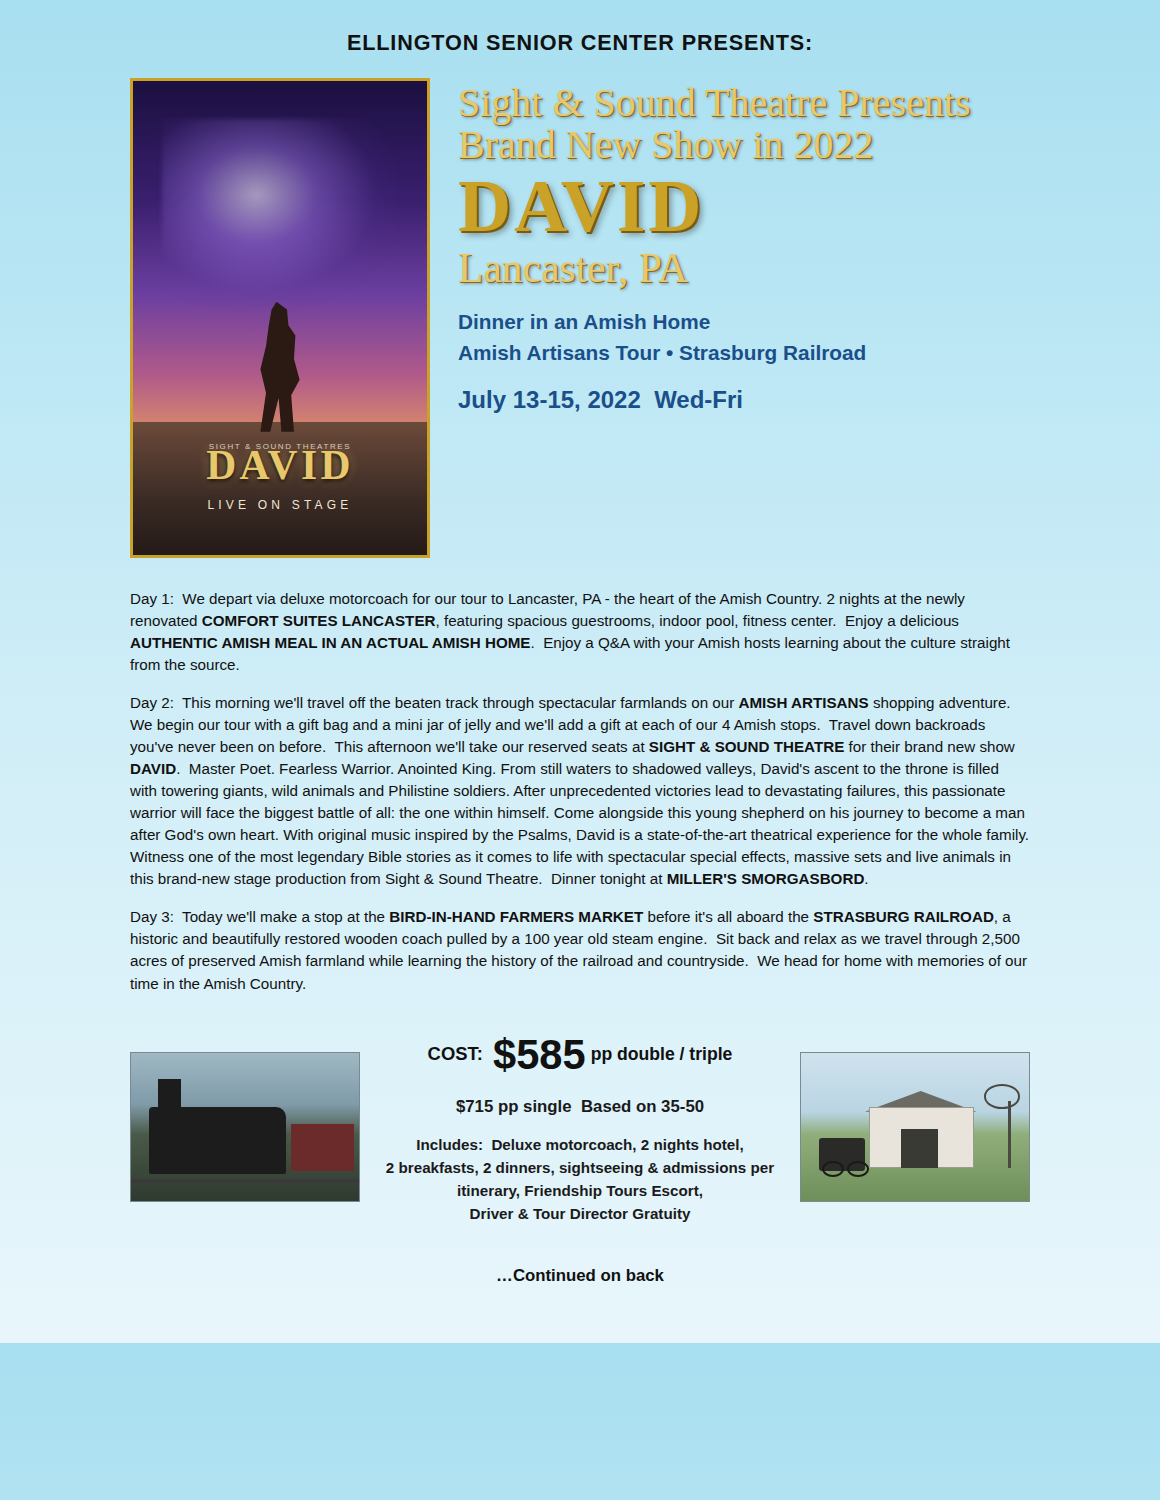ELLINGTON SENIOR CENTER PRESENTS:
SIGHT & SOUND THEATRES
DAVID
LIVE ON STAGE
Sight & Sound Theatre Presents
Brand New Show in 2022
DAVID
Lancaster, PA
Dinner in an Amish Home
Amish Artisans Tour • Strasburg Railroad
July 13-15, 2022 Wed-Fri
Day 1: We depart via deluxe motorcoach for our tour to Lancaster, PA - the heart of the Amish Country. 2 nights at the newly renovated COMFORT SUITES LANCASTER, featuring spacious guestrooms, indoor pool, fitness center. Enjoy a delicious AUTHENTIC AMISH MEAL IN AN ACTUAL AMISH HOME. Enjoy a Q&A with your Amish hosts learning about the culture straight from the source.
Day 2: This morning we'll travel off the beaten track through spectacular farmlands on our AMISH ARTISANS shopping adventure. We begin our tour with a gift bag and a mini jar of jelly and we'll add a gift at each of our 4 Amish stops. Travel down backroads you've never been on before. This afternoon we'll take our reserved seats at SIGHT & SOUND THEATRE for their brand new show DAVID. Master Poet. Fearless Warrior. Anointed King. From still waters to shadowed valleys, David's ascent to the throne is filled with towering giants, wild animals and Philistine soldiers. After unprecedented victories lead to devastating failures, this passionate warrior will face the biggest battle of all: the one within himself. Come alongside this young shepherd on his journey to become a man after God's own heart. With original music inspired by the Psalms, David is a state-of-the-art theatrical experience for the whole family. Witness one of the most legendary Bible stories as it comes to life with spectacular special effects, massive sets and live animals in this brand-new stage production from Sight & Sound Theatre. Dinner tonight at MILLER'S SMORGASBORD.
Day 3: Today we'll make a stop at the BIRD-IN-HAND FARMERS MARKET before it's all aboard the STRASBURG RAILROAD, a historic and beautifully restored wooden coach pulled by a 100 year old steam engine. Sit back and relax as we travel through 2,500 acres of preserved Amish farmland while learning the history of the railroad and countryside. We head for home with memories of our time in the Amish Country.
COST: $585 pp double / triple
$715 pp single Based on 35-50
Includes: Deluxe motorcoach, 2 nights hotel,
2 breakfasts, 2 dinners, sightseeing & admissions per
itinerary, Friendship Tours Escort,
Driver & Tour Director Gratuity
…Continued on back